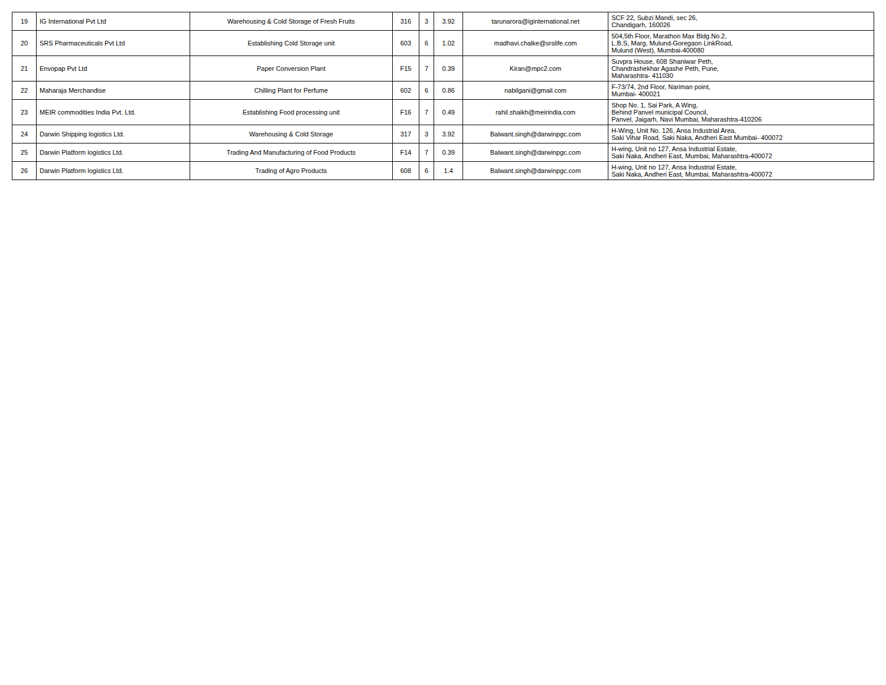| 19 | IG International Pvt Ltd | Warehousing & Cold Storage of Fresh Fruits | 316 | 3 | 3.92 | tarunarora@iginternational.net | SCF 22, Subzi Mandi, sec 26, Chandigarh, 160026 |
| 20 | SRS Pharmaceuticals Pvt Ltd | Establishing Cold Storage unit | 603 | 6 | 1.02 | madhavi.chalke@srslife.com | 504,5th Floor, Marathon Max Bldg.No.2, L.B.S, Marg, Mulund-Goregaon LinkRoad, Mulund (West), Mumbai-400080 |
| 21 | Envopap Pvt Ltd | Paper Conversion Plant | F15 | 7 | 0.39 | Kiran@mpc2.com | Suvpra House, 608 Shaniwar Peth, Chandrashekhar Agashe Peth, Pune, Maharashtra- 411030 |
| 22 | Maharaja Merchandise | Chilling Plant for Perfume | 602 | 6 | 0.86 | nabilgani@gmail.com | F-73/74, 2nd Floor, Nariman point, Mumbai- 400021 |
| 23 | MEIR commodities India Pvt. Ltd. | Establishing Food processing unit | F16 | 7 | 0.49 | rahil.shaikh@meirindia.com | Shop No. 1, Sai Park, A Wing, Behind Panvel municipal Council, Panvel, Jaigarh, Navi Mumbai, Maharashtra-410206 |
| 24 | Darwin Shipping logistics Ltd. | Warehousing & Cold Storage | 317 | 3 | 3.92 | Balwant.singh@darwinpgc.com | H-Wing, Unit No. 126, Ansa Industrial Area, Saki Vihar Road, Saki Naka, Andheri East Mumbai- 400072 |
| 25 | Darwin Platform logistics Ltd. | Trading And Manufacturing of Food Products | F14 | 7 | 0.39 | Balwant.singh@darwinpgc.com | H-wing, Unit no 127, Ansa Industrial Estate, Saki Naka, Andheri East, Mumbai, Maharashtra-400072 |
| 26 | Darwin Platform logistics Ltd. | Trading of Agro Products | 608 | 6 | 1.4 | Balwant.singh@darwinpgc.com | H-wing, Unit no 127, Ansa Industrial Estate, Saki Naka, Andheri East, Mumbai, Maharashtra-400072 |